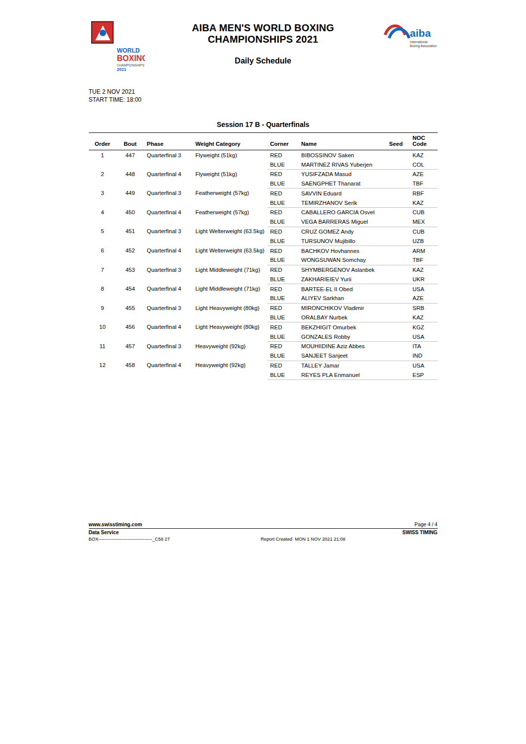AIBA MEN'S WORLD BOXING CHAMPIONSHIPS 2021
Daily Schedule
TUE 2 NOV 2021
START TIME: 18:00
Session 17 B - Quarterfinals
| Order | Bout | Phase | Weight Category | Corner | Name | Seed | NOC Code |
| --- | --- | --- | --- | --- | --- | --- | --- |
| 1 | 447 | Quarterfinal 3 | Flyweight (51kg) | RED | BIBOSSINOV Saken | | KAZ |
| BLUE | MARTINEZ RIVAS Yuberjen | | COL |
| 2 | 448 | Quarterfinal 4 | Flyweight (51kg) | RED | YUSIFZADA Masud | | AZE |
| BLUE | SAENGPHET Thanarat | | TBF |
| 3 | 449 | Quarterfinal 3 | Featherweight (57kg) | RED | SAVVIN Eduard | | RBF |
| BLUE | TEMIRZHANOV Serik | | KAZ |
| 4 | 450 | Quarterfinal 4 | Featherweight (57kg) | RED | CABALLERO GARCIA Osvel | | CUB |
| BLUE | VEGA BARRERAS Miguel | | MEX |
| 5 | 451 | Quarterfinal 3 | Light Welterweight (63.5kg) | RED | CRUZ GOMEZ Andy | | CUB |
| BLUE | TURSUNOV Mujibillo | | UZB |
| 6 | 452 | Quarterfinal 4 | Light Welterweight (63.5kg) | RED | BACHKOV Hovhannes | | ARM |
| BLUE | WONGSUWAN Somchay | | TBF |
| 7 | 453 | Quarterfinal 3 | Light Middleweight (71kg) | RED | SHYMBERGENOV Aslanbek | | KAZ |
| BLUE | ZAKHARIEIEV Yurii | | UKR |
| 8 | 454 | Quarterfinal 4 | Light Middleweight (71kg) | RED | BARTEE-EL II Obed | | USA |
| BLUE | ALIYEV Sarkhan | | AZE |
| 9 | 455 | Quarterfinal 3 | Light Heavyweight (80kg) | RED | MIRONCHIKOV Vladimir | | SRB |
| BLUE | ORALBAY Nurbek | | KAZ |
| 10 | 456 | Quarterfinal 4 | Light Heavyweight (80kg) | RED | BEKZHIGIT Omurbek | | KGZ |
| BLUE | GONZALES Robby | | USA |
| 11 | 457 | Quarterfinal 3 | Heavyweight (92kg) | RED | MOUHIIDINE Aziz Abbes | | ITA |
| BLUE | SANJEET Sanjeet | | IND |
| 12 | 458 | Quarterfinal 4 | Heavyweight (92kg) | RED | TALLEY Jamar | | USA |
| BLUE | REYES PLA Enmanuel | | ESP |
www.swisstiming.com
Page 4 / 4
Data Service
SWISS TIMING
BOX-----------------------------------_C58 27
Report Created MON 1 NOV 2021 21:08